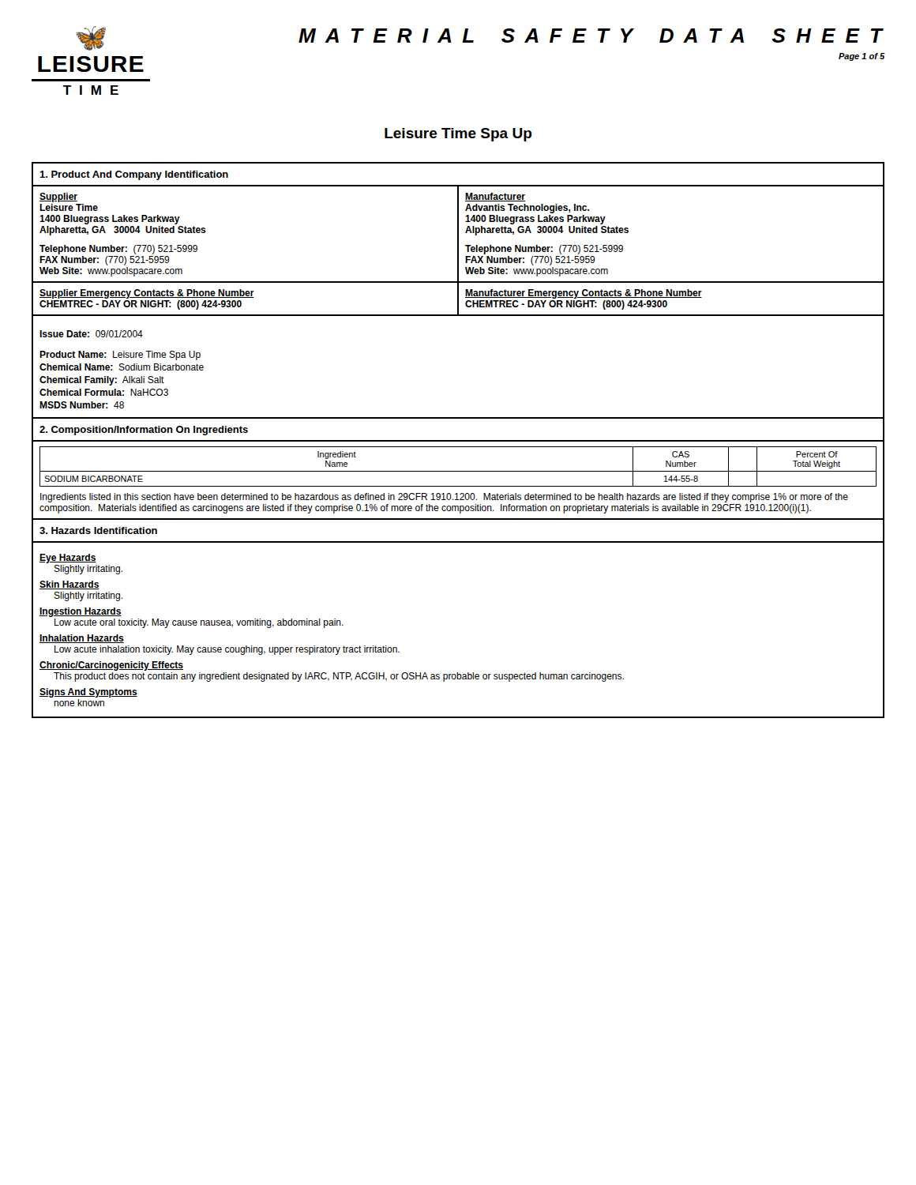🦋
LEISURE
TIME
M A T E R I A L S A F E T Y D A T A S H E E T
Page 1 of 5
Leisure Time Spa Up
| 1. Product And Company Identification |
| Supplier Leisure Time 1400 Bluegrass Lakes Parkway Alpharetta, GA 30004 United States Telephone Number: (770) 521-5999 FAX Number: (770) 521-5959 Web Site: www.poolspacare.com | Manufacturer Advantis Technologies, Inc. 1400 Bluegrass Lakes Parkway Alpharetta, GA 30004 United States Telephone Number: (770) 521-5999 FAX Number: (770) 521-5959 Web Site: www.poolspacare.com |
| Supplier Emergency Contacts & Phone Number CHEMTREC - DAY OR NIGHT: (800) 424-9300 | Manufacturer Emergency Contacts & Phone Number CHEMTREC - DAY OR NIGHT: (800) 424-9300 |
| Issue Date: 09/01/2004 Product Name: Leisure Time Spa Up Chemical Name: Sodium Bicarbonate Chemical Family: Alkali Salt Chemical Formula: NaHCO3 MSDS Number: 48 |
| 2. Composition/Information On Ingredients |
| / Ingredient Name / CAS Number / / Percent Of Total Weight / / --- / --- / --- / --- / / SODIUM BICARBONATE / 144-55-8 / / / Ingredients listed in this section have been determined to be hazardous as defined in 29CFR 1910.1200. Materials determined to be health hazards are listed if they comprise 1% or more of the composition. Materials identified as carcinogens are listed if they comprise 0.1% of more of the composition. Information on proprietary materials is available in 29CFR 1910.1200(i)(1). |
| 3. Hazards Identification |
| Eye Hazards Slightly irritating. Skin Hazards Slightly irritating. Ingestion Hazards Low acute oral toxicity. May cause nausea, vomiting, abdominal pain. Inhalation Hazards Low acute inhalation toxicity. May cause coughing, upper respiratory tract irritation. Chronic/Carcinogenicity Effects This product does not contain any ingredient designated by IARC, NTP, ACGIH, or OSHA as probable or suspected human carcinogens. Signs And Symptoms none known |